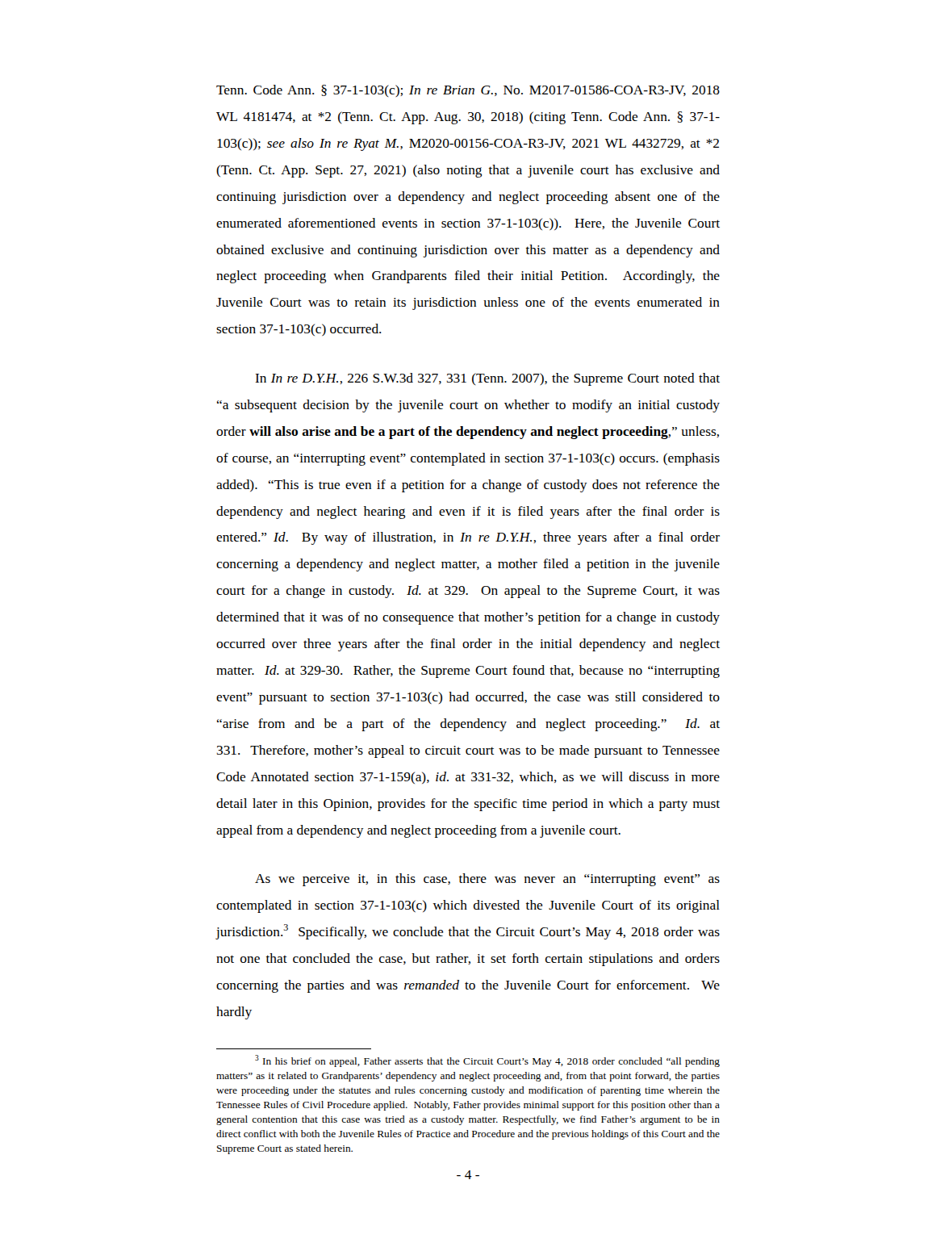Tenn. Code Ann. § 37-1-103(c); In re Brian G., No. M2017-01586-COA-R3-JV, 2018 WL 4181474, at *2 (Tenn. Ct. App. Aug. 30, 2018) (citing Tenn. Code Ann. § 37-1-103(c)); see also In re Ryat M., M2020-00156-COA-R3-JV, 2021 WL 4432729, at *2 (Tenn. Ct. App. Sept. 27, 2021) (also noting that a juvenile court has exclusive and continuing jurisdiction over a dependency and neglect proceeding absent one of the enumerated aforementioned events in section 37-1-103(c)). Here, the Juvenile Court obtained exclusive and continuing jurisdiction over this matter as a dependency and neglect proceeding when Grandparents filed their initial Petition. Accordingly, the Juvenile Court was to retain its jurisdiction unless one of the events enumerated in section 37-1-103(c) occurred.
In In re D.Y.H., 226 S.W.3d 327, 331 (Tenn. 2007), the Supreme Court noted that “a subsequent decision by the juvenile court on whether to modify an initial custody order will also arise and be a part of the dependency and neglect proceeding,” unless, of course, an “interrupting event” contemplated in section 37-1-103(c) occurs. (emphasis added). “This is true even if a petition for a change of custody does not reference the dependency and neglect hearing and even if it is filed years after the final order is entered.” Id. By way of illustration, in In re D.Y.H., three years after a final order concerning a dependency and neglect matter, a mother filed a petition in the juvenile court for a change in custody. Id. at 329. On appeal to the Supreme Court, it was determined that it was of no consequence that mother’s petition for a change in custody occurred over three years after the final order in the initial dependency and neglect matter. Id. at 329-30. Rather, the Supreme Court found that, because no “interrupting event” pursuant to section 37-1-103(c) had occurred, the case was still considered to “arise from and be a part of the dependency and neglect proceeding.” Id. at 331. Therefore, mother’s appeal to circuit court was to be made pursuant to Tennessee Code Annotated section 37-1-159(a), id. at 331-32, which, as we will discuss in more detail later in this Opinion, provides for the specific time period in which a party must appeal from a dependency and neglect proceeding from a juvenile court.
As we perceive it, in this case, there was never an “interrupting event” as contemplated in section 37-1-103(c) which divested the Juvenile Court of its original jurisdiction.3 Specifically, we conclude that the Circuit Court’s May 4, 2018 order was not one that concluded the case, but rather, it set forth certain stipulations and orders concerning the parties and was remanded to the Juvenile Court for enforcement. We hardly
3 In his brief on appeal, Father asserts that the Circuit Court’s May 4, 2018 order concluded “all pending matters” as it related to Grandparents’ dependency and neglect proceeding and, from that point forward, the parties were proceeding under the statutes and rules concerning custody and modification of parenting time wherein the Tennessee Rules of Civil Procedure applied. Notably, Father provides minimal support for this position other than a general contention that this case was tried as a custody matter. Respectfully, we find Father’s argument to be in direct conflict with both the Juvenile Rules of Practice and Procedure and the previous holdings of this Court and the Supreme Court as stated herein.
- 4 -